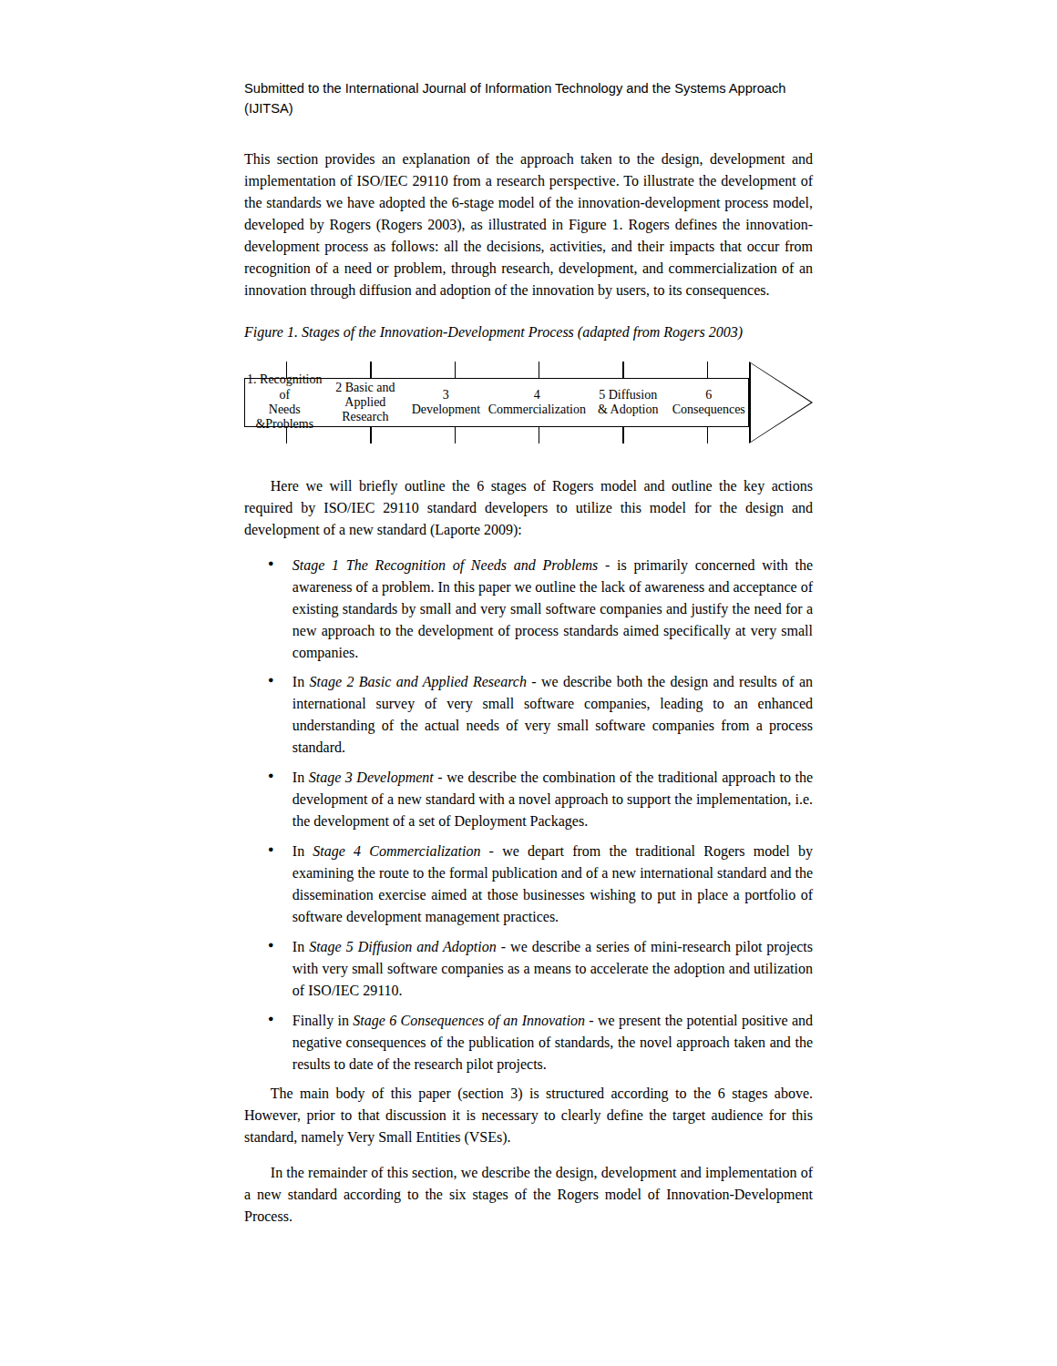Submitted to the International Journal of Information Technology and the Systems Approach (IJITSA)
This section provides an explanation of the approach taken to the design, development and implementation of ISO/IEC 29110 from a research perspective. To illustrate the development of the standards we have adopted the 6-stage model of the innovation-development process model, developed by Rogers (Rogers 2003), as illustrated in Figure 1. Rogers defines the innovation-development process as follows: all the decisions, activities, and their impacts that occur from recognition of a need or problem, through research, development, and commercialization of an innovation through diffusion and adoption of the innovation by users, to its consequences.
Figure 1. Stages of the Innovation-Development Process (adapted from Rogers 2003)
1. Recognition of
Needs &Problems
2 Basic and
Applied Research
3 Development
4 Commercialization
5 Diffusion
& Adoption
6 Consequences
Here we will briefly outline the 6 stages of Rogers model and outline the key actions required by ISO/IEC 29110 standard developers to utilize this model for the design and development of a new standard (Laporte 2009):
Stage 1 The Recognition of Needs and Problems - is primarily concerned with the awareness of a problem. In this paper we outline the lack of awareness and acceptance of existing standards by small and very small software companies and justify the need for a new approach to the development of process standards aimed specifically at very small companies.
In Stage 2 Basic and Applied Research - we describe both the design and results of an international survey of very small software companies, leading to an enhanced understanding of the actual needs of very small software companies from a process standard.
In Stage 3 Development - we describe the combination of the traditional approach to the development of a new standard with a novel approach to support the implementation, i.e. the development of a set of Deployment Packages.
In Stage 4 Commercialization - we depart from the traditional Rogers model by examining the route to the formal publication and of a new international standard and the dissemination exercise aimed at those businesses wishing to put in place a portfolio of software development management practices.
In Stage 5 Diffusion and Adoption - we describe a series of mini-research pilot projects with very small software companies as a means to accelerate the adoption and utilization of ISO/IEC 29110.
Finally in Stage 6 Consequences of an Innovation - we present the potential positive and negative consequences of the publication of standards, the novel approach taken and the results to date of the research pilot projects.
The main body of this paper (section 3) is structured according to the 6 stages above. However, prior to that discussion it is necessary to clearly define the target audience for this standard, namely Very Small Entities (VSEs).
In the remainder of this section, we describe the design, development and implementation of a new standard according to the six stages of the Rogers model of Innovation-Development Process.